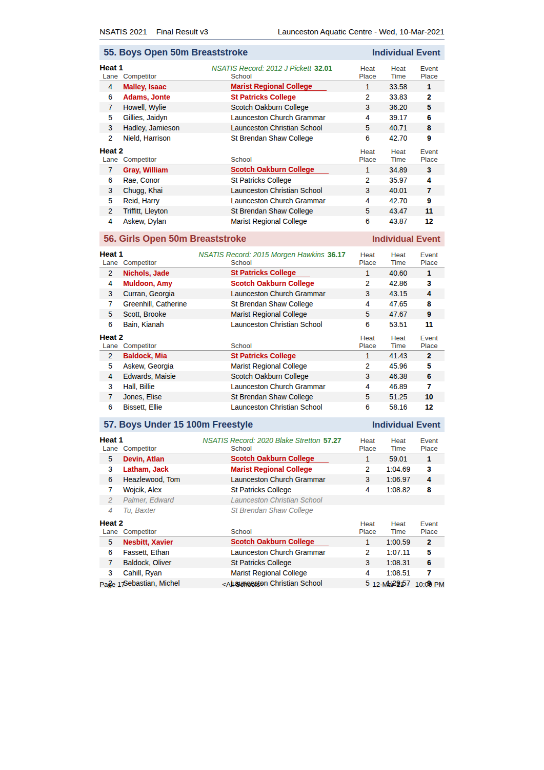NSATIS 2021 Final Result v3
Launceston Aquatic Centre - Wed, 10-Mar-2021
55. Boys Open 50m Breaststroke
Individual Event
Heat 1
NSATIS Record: 2012 J Pickett32.01
Heat
Heat
Event
| Lane | Competitor | School | Place | Time | Place |
| --- | --- | --- | --- | --- | --- |
| 4 | Malley, Isaac | Marist Regional College | 1 | 33.58 | 1 |
| 6 | Adams, Jonte | St Patricks College | 2 | 33.83 | 2 |
| 7 | Howell, Wylie | Scotch Oakburn College | 3 | 36.20 | 5 |
| 5 | Gillies, Jaidyn | Launceston Church Grammar | 4 | 39.17 | 6 |
| 3 | Hadley, Jamieson | Launceston Christian School | 5 | 40.71 | 8 |
| 2 | Nield, Harrison | St Brendan Shaw College | 6 | 42.70 | 9 |
Heat 2
Heat
Heat
Event
| Lane | Competitor | School | Place | Time | Place |
| --- | --- | --- | --- | --- | --- |
| 7 | Gray, William | Scotch Oakburn College | 1 | 34.89 | 3 |
| 6 | Rae, Conor | St Patricks College | 2 | 35.97 | 4 |
| 3 | Chugg, Khai | Launceston Christian School | 3 | 40.01 | 7 |
| 5 | Reid, Harry | Launceston Church Grammar | 4 | 42.70 | 9 |
| 2 | Triffitt, Lleyton | St Brendan Shaw College | 5 | 43.47 | 11 |
| 4 | Askew, Dylan | Marist Regional College | 6 | 43.87 | 12 |
56. Girls Open 50m Breaststroke
Individual Event
Heat 1
NSATIS Record: 2015 Morgen Hawkins36.17
Heat
Heat
Event
| Lane | Competitor | School | Place | Time | Place |
| --- | --- | --- | --- | --- | --- |
| 2 | Nichols, Jade | St Patricks College | 1 | 40.60 | 1 |
| 4 | Muldoon, Amy | Scotch Oakburn College | 2 | 42.86 | 3 |
| 3 | Curran, Georgia | Launceston Church Grammar | 3 | 43.15 | 4 |
| 7 | Greenhill, Catherine | St Brendan Shaw College | 4 | 47.65 | 8 |
| 5 | Scott, Brooke | Marist Regional College | 5 | 47.67 | 9 |
| 6 | Bain, Kianah | Launceston Christian School | 6 | 53.51 | 11 |
Heat 2
Heat
Heat
Event
| Lane | Competitor | School | Place | Time | Place |
| --- | --- | --- | --- | --- | --- |
| 2 | Baldock, Mia | St Patricks College | 1 | 41.43 | 2 |
| 5 | Askew, Georgia | Marist Regional College | 2 | 45.96 | 5 |
| 4 | Edwards, Maisie | Scotch Oakburn College | 3 | 46.38 | 6 |
| 3 | Hall, Billie | Launceston Church Grammar | 4 | 46.89 | 7 |
| 7 | Jones, Elise | St Brendan Shaw College | 5 | 51.25 | 10 |
| 6 | Bissett, Ellie | Launceston Christian School | 6 | 58.16 | 12 |
57. Boys Under 15 100m Freestyle
Individual Event
Heat 1
NSATIS Record: 2020 Blake Stretton57.27
Heat
Heat
Event
| Lane | Competitor | School | Place | Time | Place |
| --- | --- | --- | --- | --- | --- |
| 5 | Devin, Atlan | Scotch Oakburn College | 1 | 59.01 | 1 |
| 3 | Latham, Jack | Marist Regional College | 2 | 1:04.69 | 3 |
| 6 | Heazlewood, Tom | Launceston Church Grammar | 3 | 1:06.97 | 4 |
| 7 | Wojcik, Alex | St Patricks College | 4 | 1:08.82 | 8 |
| 2 | Palmer, Edward | Launceston Christian School | | | |
| 4 | Tu, Baxter | St Brendan Shaw College | | | |
Heat 2
Heat
Heat
Event
| Lane | Competitor | School | Place | Time | Place |
| --- | --- | --- | --- | --- | --- |
| 5 | Nesbitt, Xavier | Scotch Oakburn College | 1 | 1:00.59 | 2 |
| 6 | Fassett, Ethan | Launceston Church Grammar | 2 | 1:07.11 | 5 |
| 7 | Baldock, Oliver | St Patricks College | 3 | 1:08.31 | 6 |
| 3 | Cahill, Ryan | Marist Regional College | 4 | 1:08.51 | 7 |
| 2 | Sebastian, Michel | Launceston Christian School | 5 | 1:29.57 | 9 |
Page 17
<All Schools>
12-Mar-2110:09 PM